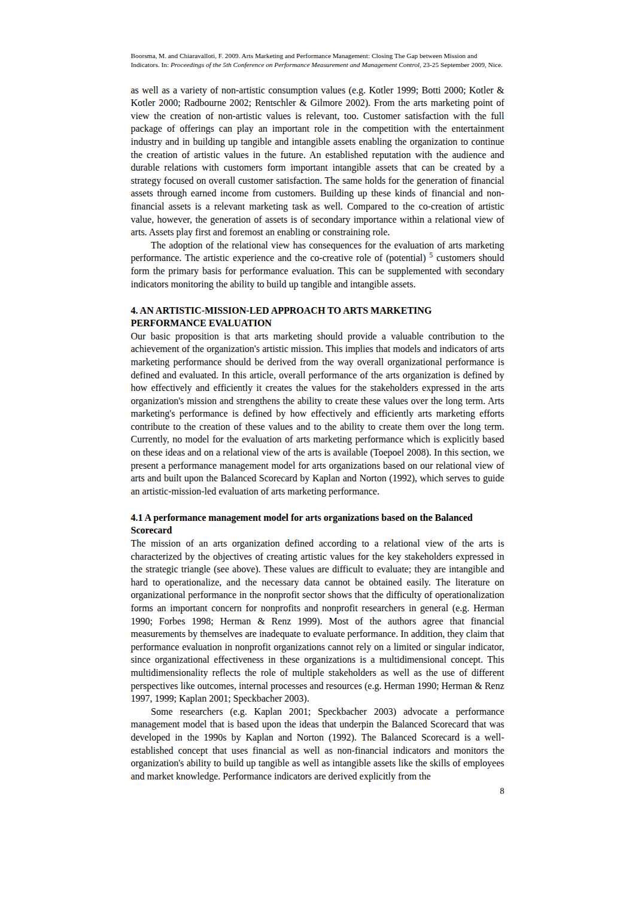Boorsma, M. and Chiaravalloti, F. 2009. Arts Marketing and Performance Management: Closing The Gap between Mission and Indicators. In: Proceedings of the 5th Conference on Performance Measurement and Management Control, 23-25 September 2009, Nice.
as well as a variety of non-artistic consumption values (e.g. Kotler 1999; Botti 2000; Kotler & Kotler 2000; Radbourne 2002; Rentschler & Gilmore 2002). From the arts marketing point of view the creation of non-artistic values is relevant, too. Customer satisfaction with the full package of offerings can play an important role in the competition with the entertainment industry and in building up tangible and intangible assets enabling the organization to continue the creation of artistic values in the future. An established reputation with the audience and durable relations with customers form important intangible assets that can be created by a strategy focused on overall customer satisfaction. The same holds for the generation of financial assets through earned income from customers. Building up these kinds of financial and non-financial assets is a relevant marketing task as well. Compared to the co-creation of artistic value, however, the generation of assets is of secondary importance within a relational view of arts. Assets play first and foremost an enabling or constraining role.
The adoption of the relational view has consequences for the evaluation of arts marketing performance. The artistic experience and the co-creative role of (potential) 5 customers should form the primary basis for performance evaluation. This can be supplemented with secondary indicators monitoring the ability to build up tangible and intangible assets.
4. AN ARTISTIC-MISSION-LED APPROACH TO ARTS MARKETING PERFORMANCE EVALUATION
Our basic proposition is that arts marketing should provide a valuable contribution to the achievement of the organization's artistic mission. This implies that models and indicators of arts marketing performance should be derived from the way overall organizational performance is defined and evaluated. In this article, overall performance of the arts organization is defined by how effectively and efficiently it creates the values for the stakeholders expressed in the arts organization's mission and strengthens the ability to create these values over the long term. Arts marketing's performance is defined by how effectively and efficiently arts marketing efforts contribute to the creation of these values and to the ability to create them over the long term. Currently, no model for the evaluation of arts marketing performance which is explicitly based on these ideas and on a relational view of the arts is available (Toepoel 2008). In this section, we present a performance management model for arts organizations based on our relational view of arts and built upon the Balanced Scorecard by Kaplan and Norton (1992), which serves to guide an artistic-mission-led evaluation of arts marketing performance.
4.1 A performance management model for arts organizations based on the Balanced Scorecard
The mission of an arts organization defined according to a relational view of the arts is characterized by the objectives of creating artistic values for the key stakeholders expressed in the strategic triangle (see above). These values are difficult to evaluate; they are intangible and hard to operationalize, and the necessary data cannot be obtained easily. The literature on organizational performance in the nonprofit sector shows that the difficulty of operationalization forms an important concern for nonprofits and nonprofit researchers in general (e.g. Herman 1990; Forbes 1998; Herman & Renz 1999). Most of the authors agree that financial measurements by themselves are inadequate to evaluate performance. In addition, they claim that performance evaluation in nonprofit organizations cannot rely on a limited or singular indicator, since organizational effectiveness in these organizations is a multidimensional concept. This multidimensionality reflects the role of multiple stakeholders as well as the use of different perspectives like outcomes, internal processes and resources (e.g. Herman 1990; Herman & Renz 1997, 1999; Kaplan 2001; Speckbacher 2003).
Some researchers (e.g. Kaplan 2001; Speckbacher 2003) advocate a performance management model that is based upon the ideas that underpin the Balanced Scorecard that was developed in the 1990s by Kaplan and Norton (1992). The Balanced Scorecard is a well-established concept that uses financial as well as non-financial indicators and monitors the organization's ability to build up tangible as well as intangible assets like the skills of employees and market knowledge. Performance indicators are derived explicitly from the
8